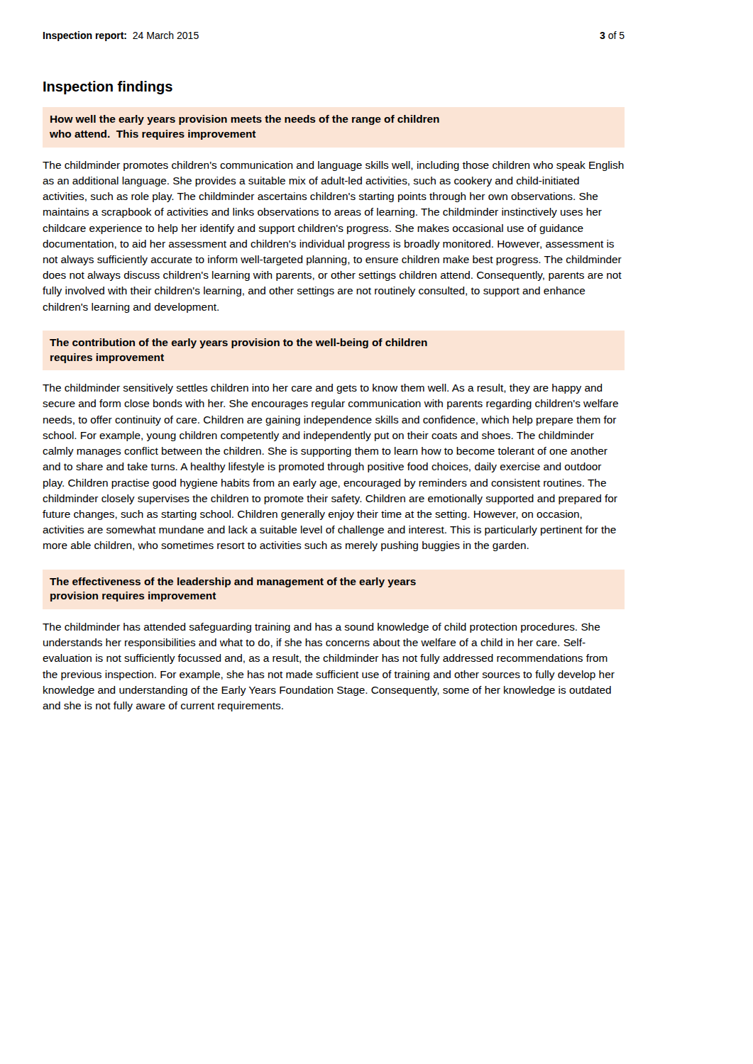Inspection report: 24 March 2015
3 of 5
Inspection findings
How well the early years provision meets the needs of the range of children
who attend. This requires improvement
The childminder promotes children's communication and language skills well, including those children who speak English as an additional language. She provides a suitable mix of adult-led activities, such as cookery and child-initiated activities, such as role play. The childminder ascertains children's starting points through her own observations. She maintains a scrapbook of activities and links observations to areas of learning. The childminder instinctively uses her childcare experience to help her identify and support children's progress. She makes occasional use of guidance documentation, to aid her assessment and children's individual progress is broadly monitored. However, assessment is not always sufficiently accurate to inform well-targeted planning, to ensure children make best progress. The childminder does not always discuss children's learning with parents, or other settings children attend. Consequently, parents are not fully involved with their children's learning, and other settings are not routinely consulted, to support and enhance children's learning and development.
The contribution of the early years provision to the well-being of children
requires improvement
The childminder sensitively settles children into her care and gets to know them well. As a result, they are happy and secure and form close bonds with her. She encourages regular communication with parents regarding children's welfare needs, to offer continuity of care. Children are gaining independence skills and confidence, which help prepare them for school. For example, young children competently and independently put on their coats and shoes. The childminder calmly manages conflict between the children. She is supporting them to learn how to become tolerant of one another and to share and take turns. A healthy lifestyle is promoted through positive food choices, daily exercise and outdoor play. Children practise good hygiene habits from an early age, encouraged by reminders and consistent routines. The childminder closely supervises the children to promote their safety. Children are emotionally supported and prepared for future changes, such as starting school. Children generally enjoy their time at the setting. However, on occasion, activities are somewhat mundane and lack a suitable level of challenge and interest. This is particularly pertinent for the more able children, who sometimes resort to activities such as merely pushing buggies in the garden.
The effectiveness of the leadership and management of the early years
provision requires improvement
The childminder has attended safeguarding training and has a sound knowledge of child protection procedures. She understands her responsibilities and what to do, if she has concerns about the welfare of a child in her care. Self-evaluation is not sufficiently focussed and, as a result, the childminder has not fully addressed recommendations from the previous inspection. For example, she has not made sufficient use of training and other sources to fully develop her knowledge and understanding of the Early Years Foundation Stage. Consequently, some of her knowledge is outdated and she is not fully aware of current requirements.